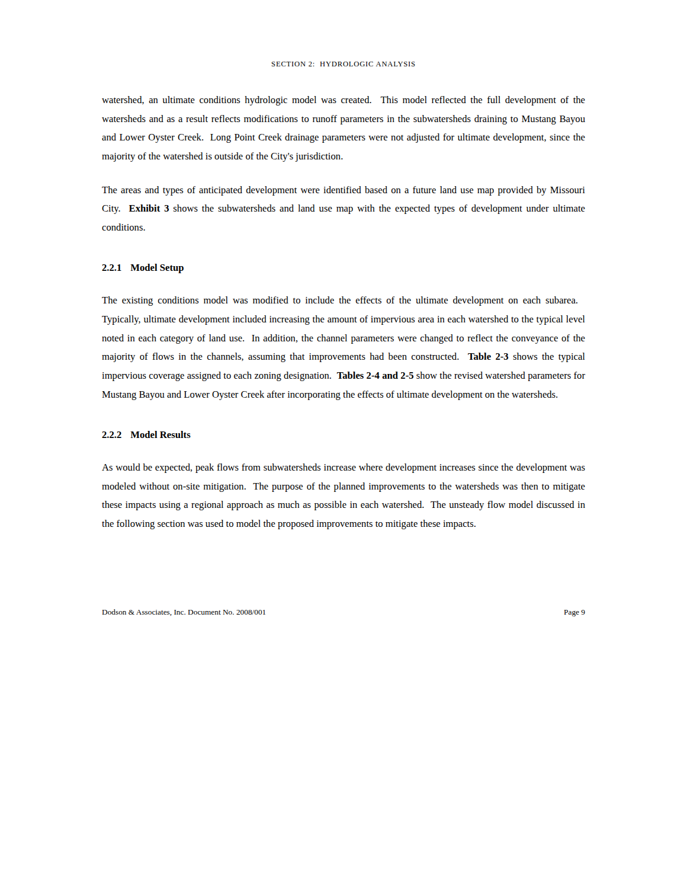SECTION 2: HYDROLOGIC ANALYSIS
watershed, an ultimate conditions hydrologic model was created. This model reflected the full development of the watersheds and as a result reflects modifications to runoff parameters in the subwatersheds draining to Mustang Bayou and Lower Oyster Creek. Long Point Creek drainage parameters were not adjusted for ultimate development, since the majority of the watershed is outside of the City's jurisdiction.
The areas and types of anticipated development were identified based on a future land use map provided by Missouri City. Exhibit 3 shows the subwatersheds and land use map with the expected types of development under ultimate conditions.
2.2.1 Model Setup
The existing conditions model was modified to include the effects of the ultimate development on each subarea. Typically, ultimate development included increasing the amount of impervious area in each watershed to the typical level noted in each category of land use. In addition, the channel parameters were changed to reflect the conveyance of the majority of flows in the channels, assuming that improvements had been constructed. Table 2-3 shows the typical impervious coverage assigned to each zoning designation. Tables 2-4 and 2-5 show the revised watershed parameters for Mustang Bayou and Lower Oyster Creek after incorporating the effects of ultimate development on the watersheds.
2.2.2 Model Results
As would be expected, peak flows from subwatersheds increase where development increases since the development was modeled without on-site mitigation. The purpose of the planned improvements to the watersheds was then to mitigate these impacts using a regional approach as much as possible in each watershed. The unsteady flow model discussed in the following section was used to model the proposed improvements to mitigate these impacts.
Dodson & Associates, Inc. Document No. 2008/001 Page 9